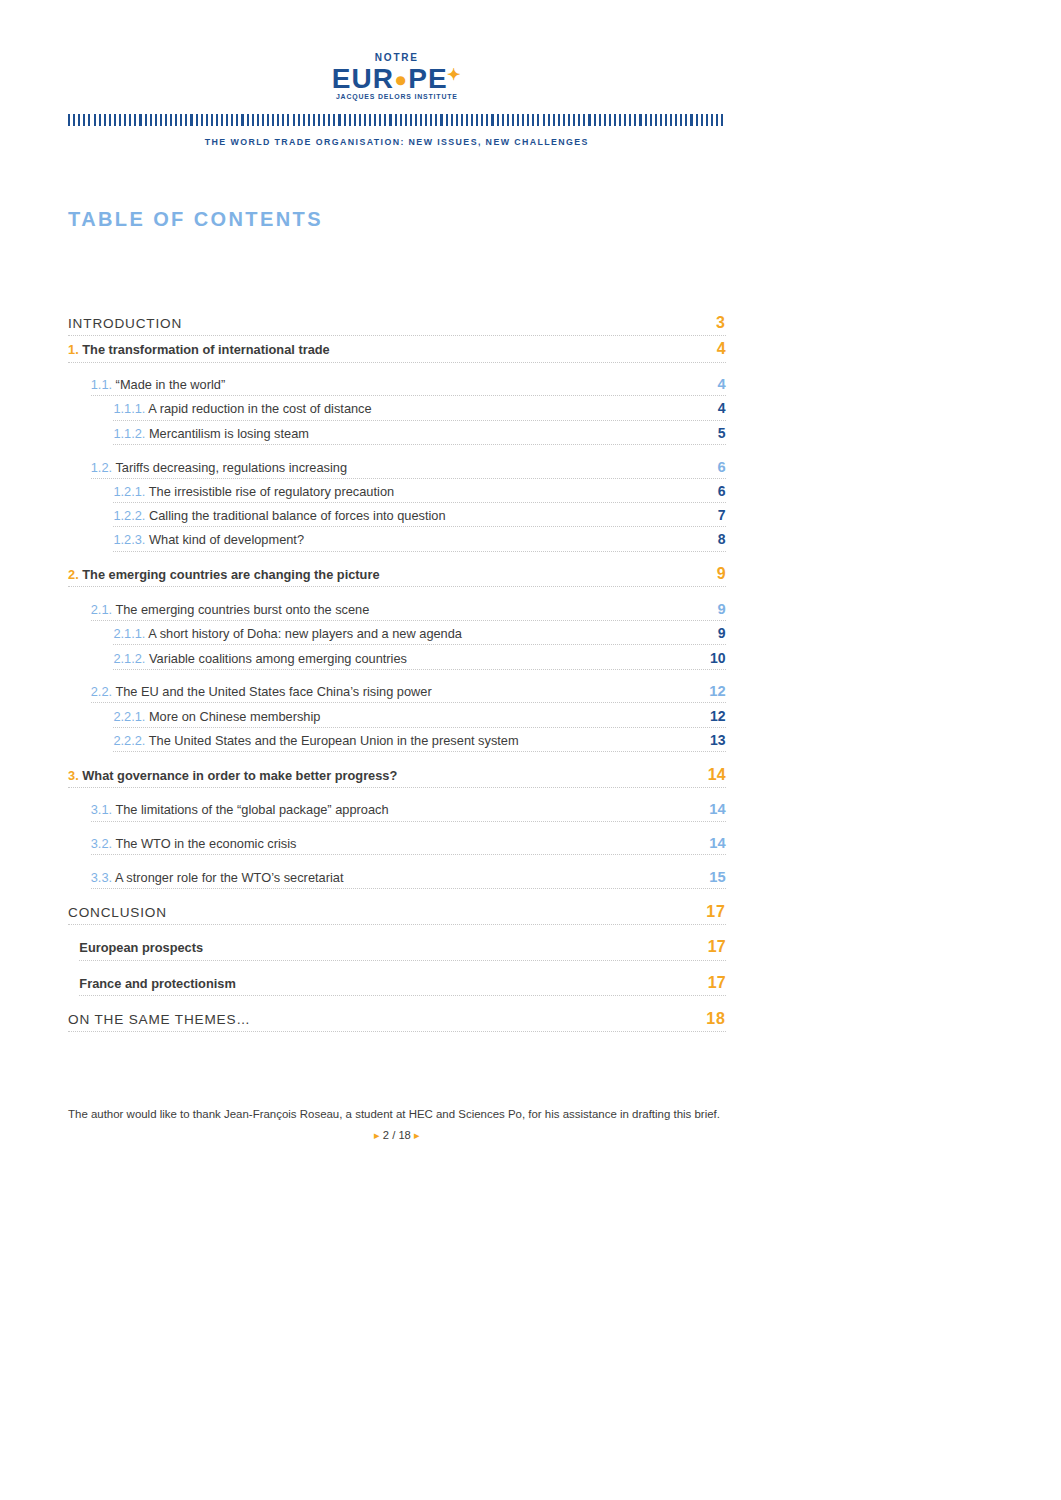NOTRE EUR●PE✦ JACQUES DELORS INSTITUTE
The World Trade Organisation: New Issues, New Challenges
Table of contents
Introduction 3
1. The transformation of international trade 4
1.1. “Made in the world” 4
1.1.1. A rapid reduction in the cost of distance 4
1.1.2. Mercantilism is losing steam 5
1.2. Tariffs decreasing, regulations increasing 6
1.2.1. The irresistible rise of regulatory precaution 6
1.2.2. Calling the traditional balance of forces into question 7
1.2.3. What kind of development? 8
2. The emerging countries are changing the picture 9
2.1. The emerging countries burst onto the scene 9
2.1.1. A short history of Doha: new players and a new agenda 9
2.1.2. Variable coalitions among emerging countries 10
2.2. The EU and the United States face China’s rising power 12
2.2.1. More on Chinese membership 12
2.2.2. The United States and the European Union in the present system 13
3. What governance in order to make better progress? 14
3.1. The limitations of the “global package” approach 14
3.2. The WTO in the economic crisis 14
3.3. A stronger role for the WTO’s secretariat 15
Conclusion 17
European prospects 17
France and protectionism 17
On the same themes… 18
The author would like to thank Jean-François Roseau, a student at HEC and Sciences Po, for his assistance in drafting this brief.
▸ 2 / 18 ▸